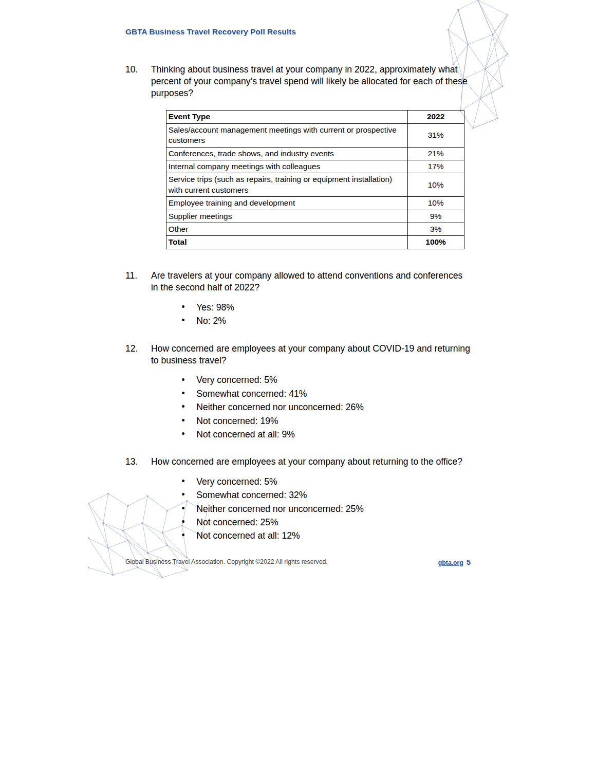GBTA Business Travel Recovery Poll Results
10. Thinking about business travel at your company in 2022, approximately what percent of your company’s travel spend will likely be allocated for each of these purposes?
| Event Type | 2022 |
| --- | --- |
| Sales/account management meetings with current or prospective customers | 31% |
| Conferences, trade shows, and industry events | 21% |
| Internal company meetings with colleagues | 17% |
| Service trips (such as repairs, training or equipment installation) with current customers | 10% |
| Employee training and development | 10% |
| Supplier meetings | 9% |
| Other | 3% |
| Total | 100% |
11. Are travelers at your company allowed to attend conventions and conferences in the second half of 2022?
Yes: 98%
No: 2%
12. How concerned are employees at your company about COVID-19 and returning to business travel?
Very concerned: 5%
Somewhat concerned: 41%
Neither concerned nor unconcerned: 26%
Not concerned: 19%
Not concerned at all: 9%
13. How concerned are employees at your company about returning to the office?
Very concerned: 5%
Somewhat concerned: 32%
Neither concerned nor unconcerned: 25%
Not concerned: 25%
Not concerned at all: 12%
Global Business Travel Association. Copyright ©2022 All rights reserved.
gbta.org 5